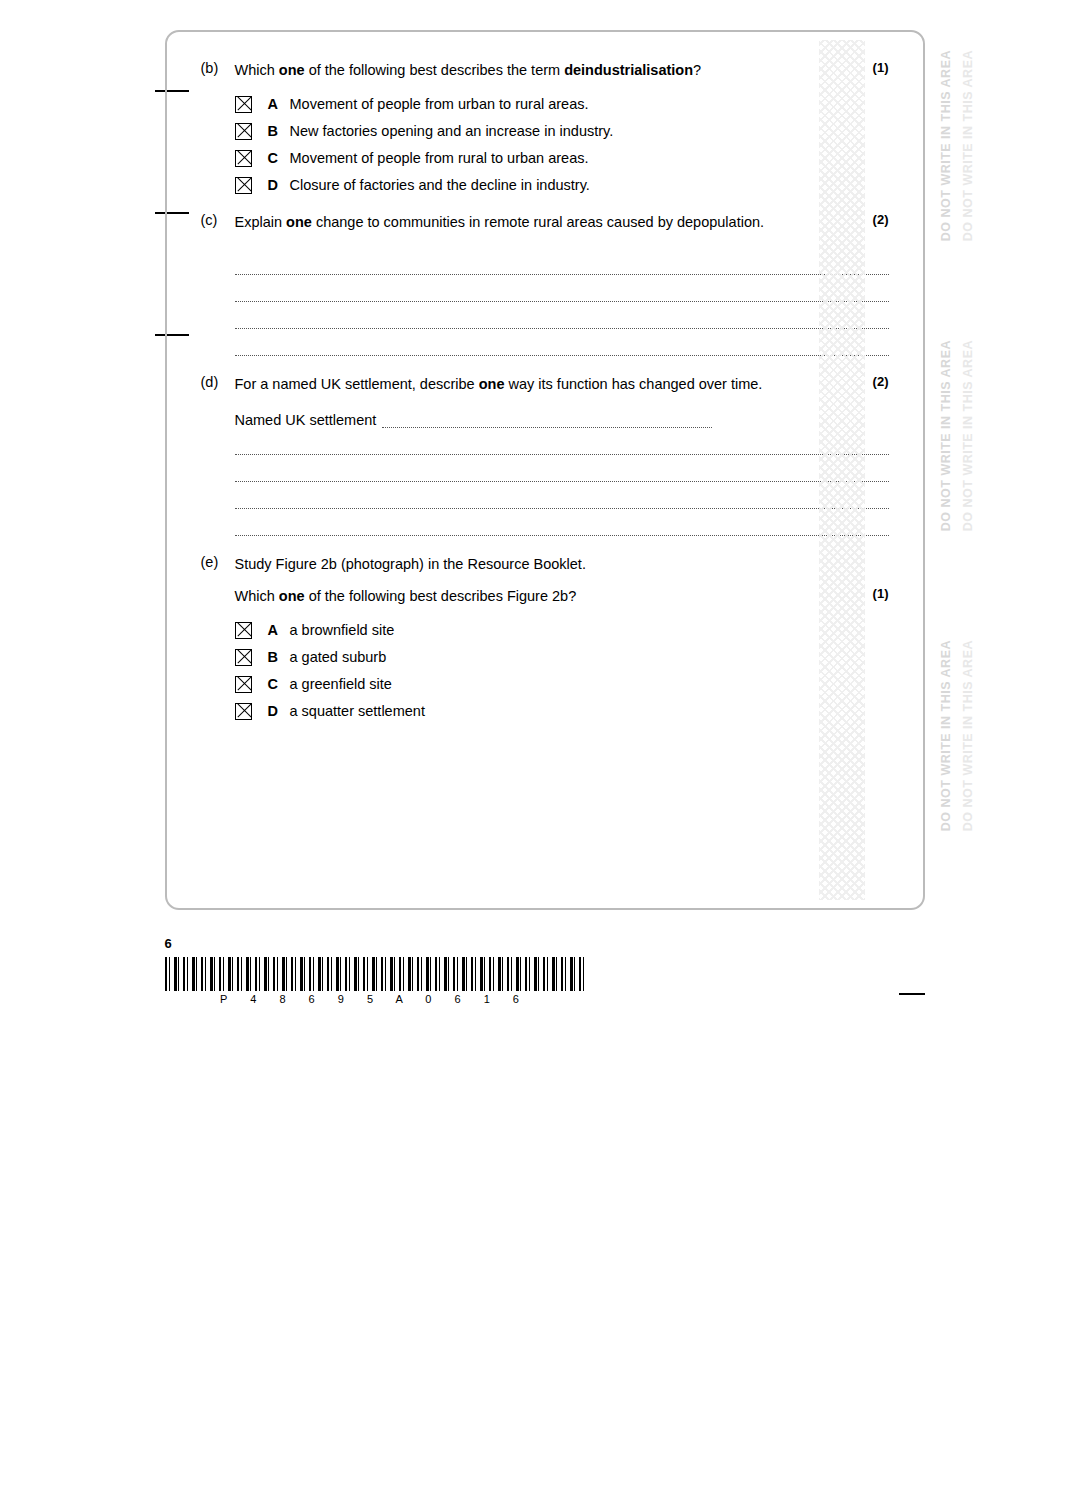(b)
Which one of the following best describes the term deindustrialisation?
(1)
AMovement of people from urban to rural areas.
BNew factories opening and an increase in industry.
CMovement of people from rural to urban areas.
DClosure of factories and the decline in industry.
(c)
Explain one change to communities in remote rural areas caused by depopulation.
(2)
(d)
For a named UK settlement, describe one way its function has changed over time.
(2)
Named UK settlement
(e)
Study Figure 2b (photograph) in the Resource Booklet.
Which one of the following best describes Figure 2b?
(1)
Aa brownfield site
Ba gated suburb
Ca greenfield site
Da squatter settlement
DO NOT WRITE IN THIS AREA
DO NOT WRITE IN THIS AREA
DO NOT WRITE IN THIS AREA
DO NOT WRITE IN THIS AREA
DO NOT WRITE IN THIS AREA
DO NOT WRITE IN THIS AREA
6
P 4 8 6 9 5 A 0 6 1 6